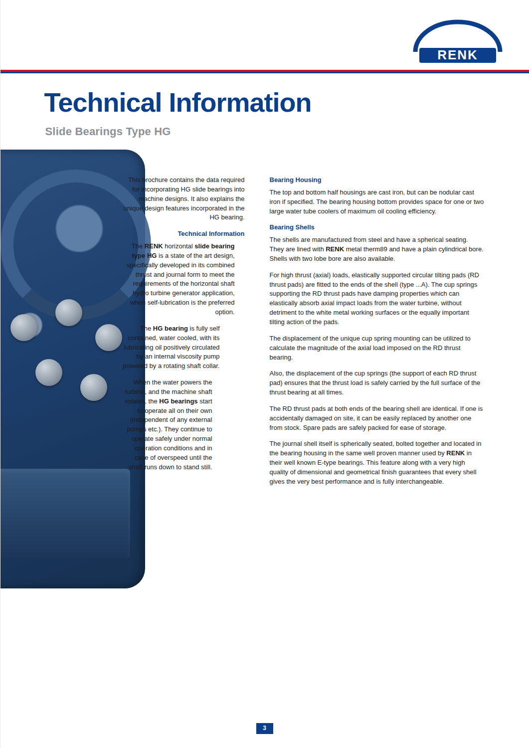RENK
Technical Information
Slide Bearings Type HG
This brochure contains the data required for incorporating HG slide bearings into machine designs. It also explains the unique design features incorporated in the HG bearing.
Technical Information
The RENK horizontal slide bearing type HG is a state of the art design, specifically developed in its combined thrust and journal form to meet the requirements of the horizontal shaft hydro turbine generator application, when self-lubrication is the preferred option.
The HG bearing is fully self contained, water cooled, with its lubricating oil positively circulated by an internal viscosity pump powered by a rotating shaft collar.
When the water powers the turbine, and the machine shaft rotates, the HG bearings start to operate all on their own (independent of any external pumps etc.). They continue to operate safely under normal operation conditions and in case of overspeed until the shaft runs down to stand still.
Bearing Housing
The top and bottom half housings are cast iron, but can be nodular cast iron if specified. The bearing housing bottom provides space for one or two large water tube coolers of maximum oil cooling efficiency.
Bearing Shells
The shells are manufactured from steel and have a spherical seating. They are lined with RENK metal therm89 and have a plain cylindrical bore. Shells with two lobe bore are also available.
For high thrust (axial) loads, elastically supported circular tilting pads (RD thrust pads) are fitted to the ends of the shell (type ...A). The cup springs supporting the RD thrust pads have damping properties which can elastically absorb axial impact loads from the water turbine, without detriment to the white metal working surfaces or the equally important tilting action of the pads.
The displacement of the unique cup spring mounting can be utilized to calculate the magnitude of the axial load imposed on the RD thrust bearing.
Also, the displacement of the cup springs (the support of each RD thrust pad) ensures that the thrust load is safely carried by the full surface of the thrust bearing at all times.
The RD thrust pads at both ends of the bearing shell are identical. If one is accidentally damaged on site, it can be easily replaced by another one from stock. Spare pads are safely packed for ease of storage.
The journal shell itself is spherically seated, bolted together and located in the bearing housing in the same well proven manner used by RENK in their well known E-type bearings. This feature along with a very high quality of dimensional and geometrical finish guarantees that every shell gives the very best performance and is fully interchangeable.
3